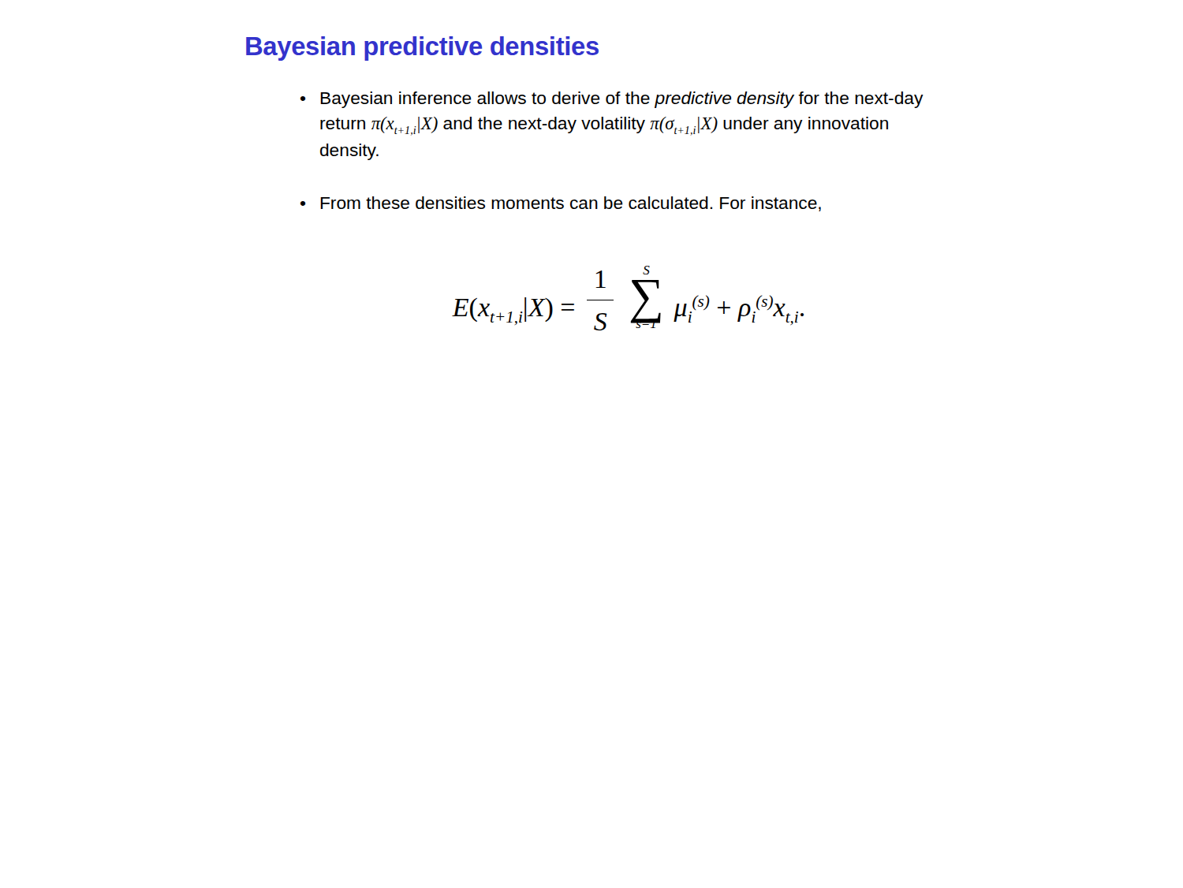Bayesian predictive densities
Bayesian inference allows to derive of the predictive density for the next-day return π(xt+1,i|X) and the next-day volatility π(σt+1,i|X) under any innovation density.
From these densities moments can be calculated. For instance,
E(xt+1,i|X) = 1 S S ∑ s=1 μi(s) + ρi(s) xt,i.